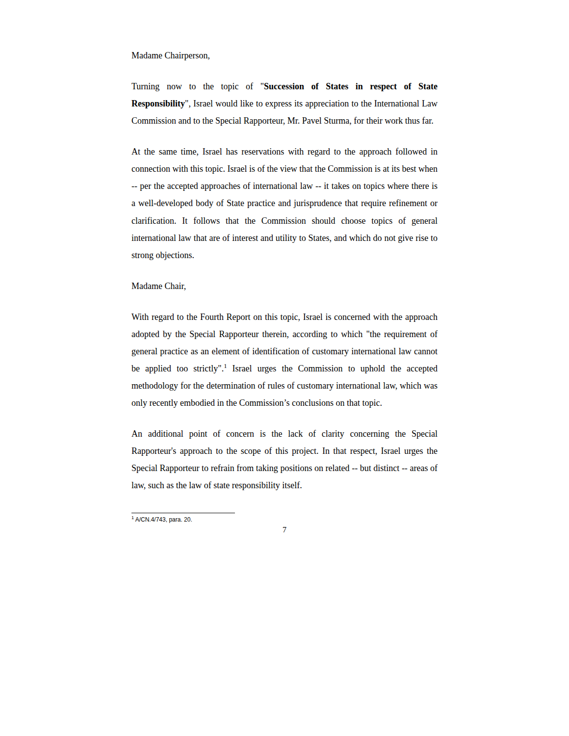Madame Chairperson,
Turning now to the topic of "Succession of States in respect of State Responsibility", Israel would like to express its appreciation to the International Law Commission and to the Special Rapporteur, Mr. Pavel Sturma, for their work thus far.
At the same time, Israel has reservations with regard to the approach followed in connection with this topic. Israel is of the view that the Commission is at its best when -- per the accepted approaches of international law -- it takes on topics where there is a well-developed body of State practice and jurisprudence that require refinement or clarification. It follows that the Commission should choose topics of general international law that are of interest and utility to States, and which do not give rise to strong objections.
Madame Chair,
With regard to the Fourth Report on this topic, Israel is concerned with the approach adopted by the Special Rapporteur therein, according to which "the requirement of general practice as an element of identification of customary international law cannot be applied too strictly".1 Israel urges the Commission to uphold the accepted methodology for the determination of rules of customary international law, which was only recently embodied in the Commission’s conclusions on that topic.
An additional point of concern is the lack of clarity concerning the Special Rapporteur's approach to the scope of this project. In that respect, Israel urges the Special Rapporteur to refrain from taking positions on related -- but distinct -- areas of law, such as the law of state responsibility itself.
1 A/CN.4/743, para. 20.
7